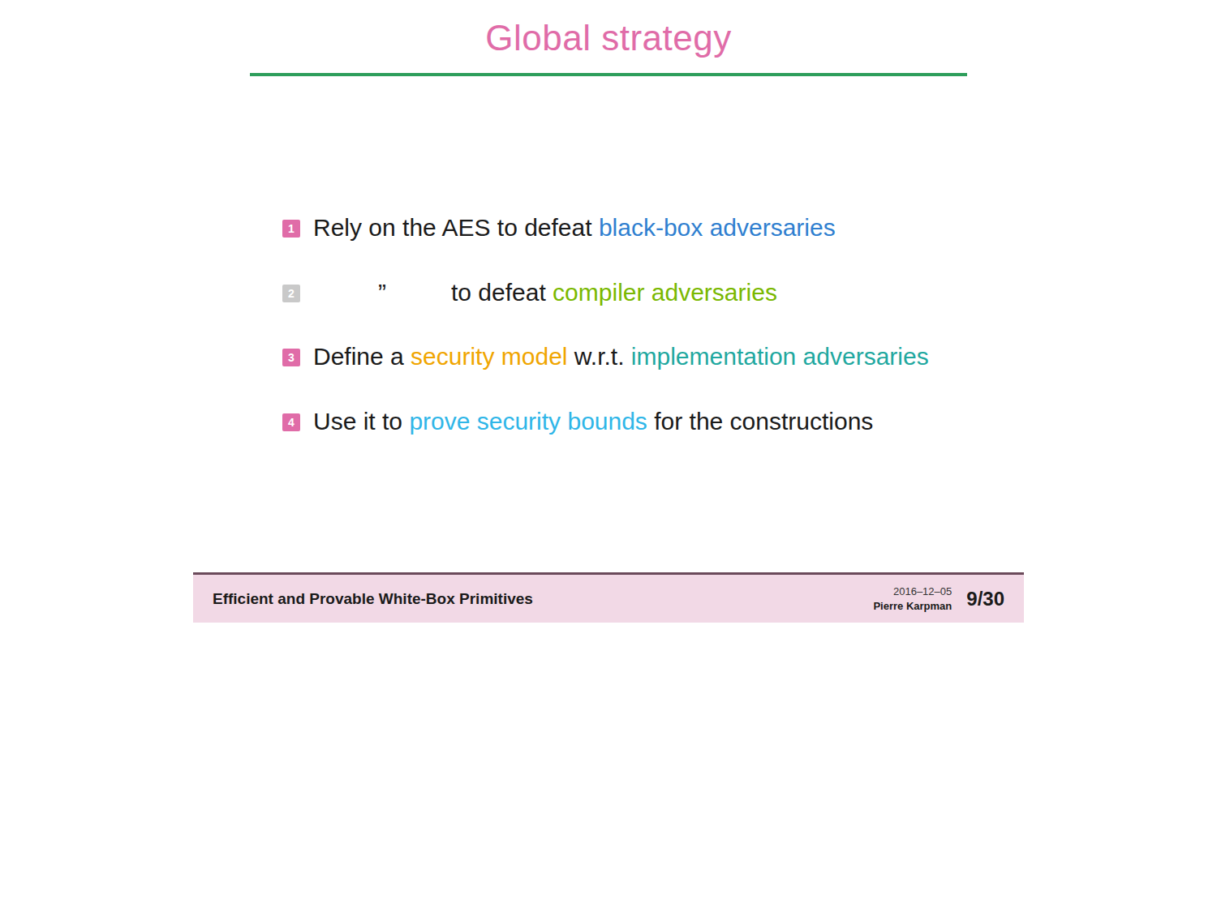Global strategy
1 Rely on the AES to defeat black-box adversaries
2 ”to defeat compiler adversaries
3 Define a security model w.r.t. implementation adversaries
4 Use it to prove security bounds for the constructions
Efficient and Provable White-Box Primitives
2016–12–05
Pierre Karpman
9/30